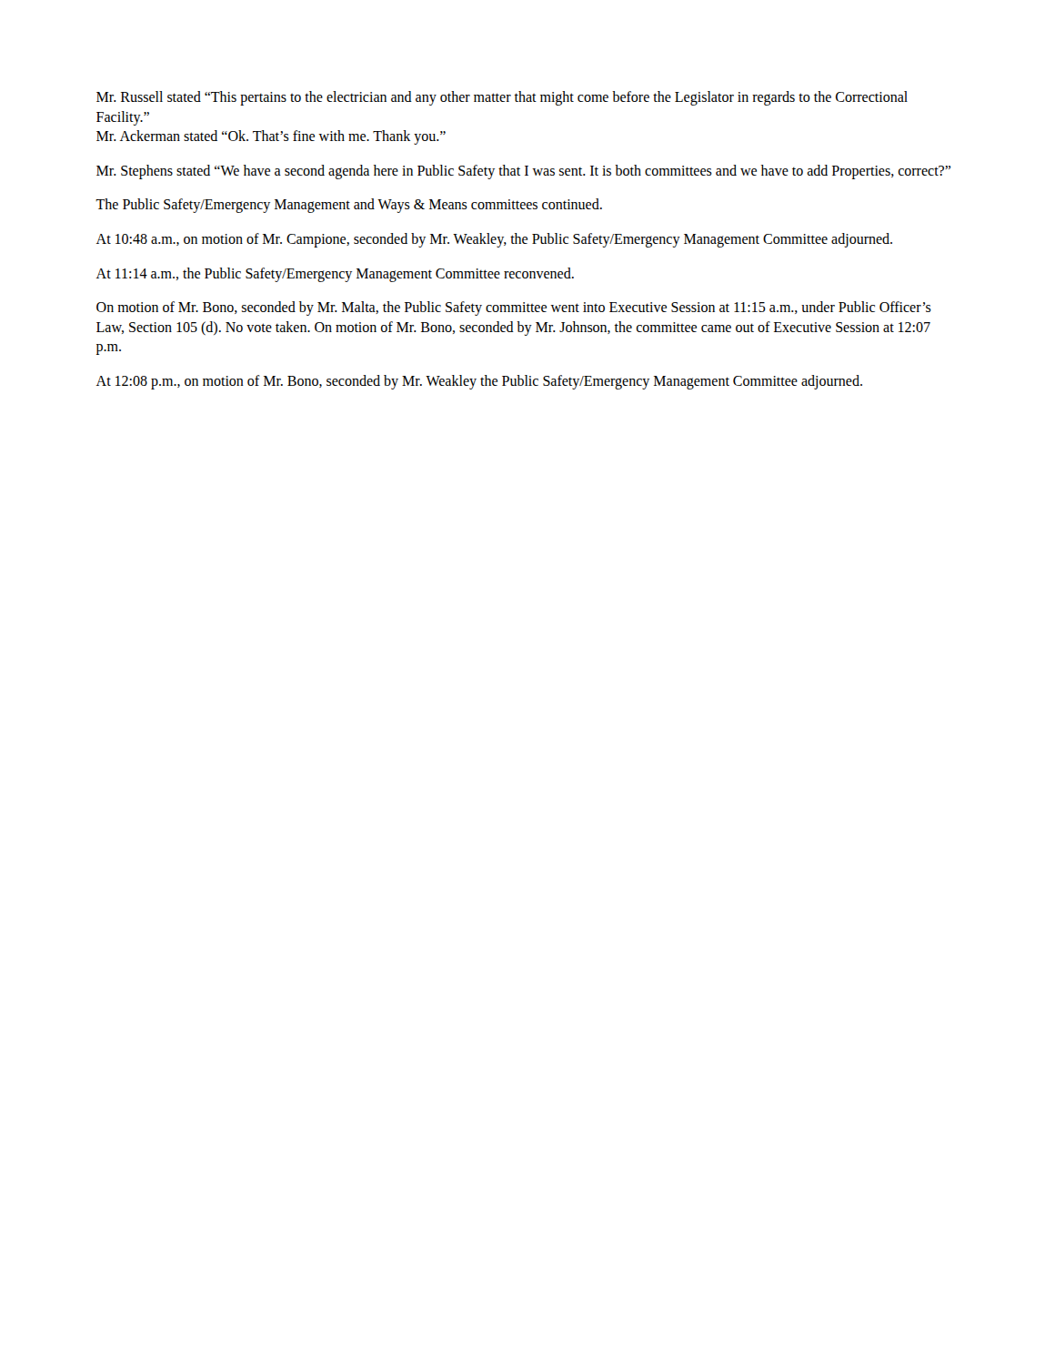Mr. Russell stated “This pertains to the electrician and any other matter that might come before the Legislator in regards to the Correctional Facility.”
Mr. Ackerman stated “Ok. That’s fine with me. Thank you.”
Mr. Stephens stated “We have a second agenda here in Public Safety that I was sent. It is both committees and we have to add Properties, correct?”
The Public Safety/Emergency Management and Ways & Means committees continued.
At 10:48 a.m., on motion of Mr. Campione, seconded by Mr. Weakley, the Public Safety/Emergency Management Committee adjourned.
At 11:14 a.m., the Public Safety/Emergency Management Committee reconvened.
On motion of Mr. Bono, seconded by Mr. Malta, the Public Safety committee went into Executive Session at 11:15 a.m., under Public Officer’s Law, Section 105 (d). No vote taken. On motion of Mr. Bono, seconded by Mr. Johnson, the committee came out of Executive Session at 12:07 p.m.
At 12:08 p.m., on motion of Mr. Bono, seconded by Mr. Weakley the Public Safety/Emergency Management Committee adjourned.